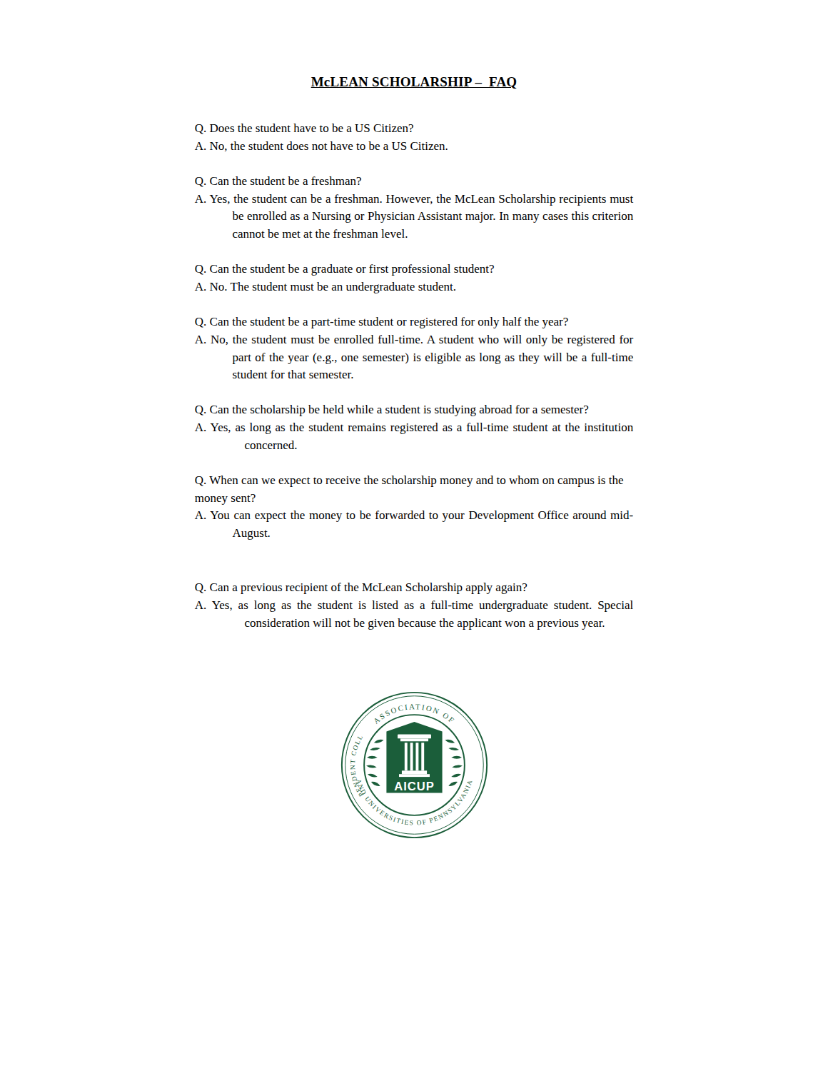McLEAN SCHOLARSHIP – FAQ
Q. Does the student have to be a US Citizen?
A. No, the student does not have to be a US Citizen.
Q. Can the student be a freshman?
A. Yes, the student can be a freshman. However, the McLean Scholarship recipients must be enrolled as a Nursing or Physician Assistant major. In many cases this criterion cannot be met at the freshman level.
Q. Can the student be a graduate or first professional student?
A. No. The student must be an undergraduate student.
Q. Can the student be a part-time student or registered for only half the year?
A. No, the student must be enrolled full-time. A student who will only be registered for part of the year (e.g., one semester) is eligible as long as they will be a full-time student for that semester.
Q. Can the scholarship be held while a student is studying abroad for a semester?
A. Yes, as long as the student remains registered as a full-time student at the institution concerned.
Q. When can we expect to receive the scholarship money and to whom on campus is the money sent?
A. You can expect the money to be forwarded to your Development Office around mid-August.
Q. Can a previous recipient of the McLean Scholarship apply again?
A. Yes, as long as the student is listed as a full-time undergraduate student. Special consideration will not be given because the applicant won a previous year.
ASSOCIATION OF AND UNIVERSITIES OF PENNSYLVANIA INDEPENDENT COLLEGES AICUP